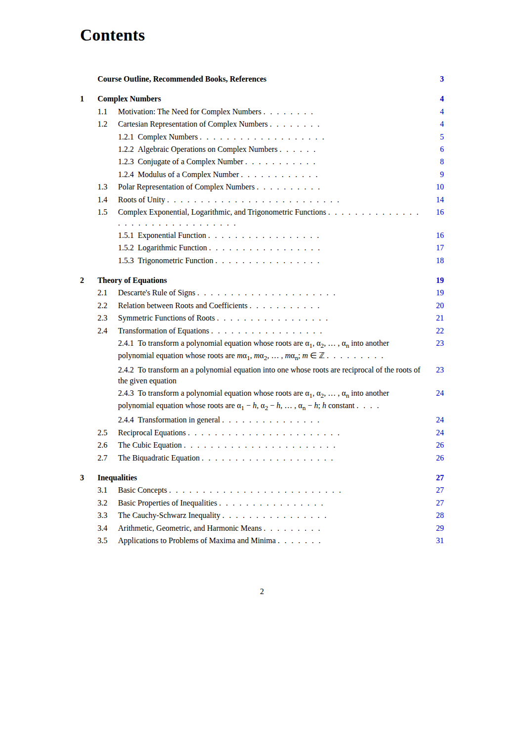Contents
| | Course Outline, Recommended Books, References | 3 |
| 1 | Complex Numbers | 4 |
| | 1.1 | Motivation: The Need for Complex Numbers . . . . . . . . | 4 |
| | 1.2 | Cartesian Representation of Complex Numbers . . . . . . . . | 4 |
| | | 1.2.1 Complex Numbers . . . . . . . . . . . . . . . . . . . | 5 |
| | | 1.2.2 Algebraic Operations on Complex Numbers . . . . . . | 6 |
| | | 1.2.3 Conjugate of a Complex Number . . . . . . . . . . . | 8 |
| | | 1.2.4 Modulus of a Complex Number . . . . . . . . . . . . | 9 |
| | 1.3 | Polar Representation of Complex Numbers . . . . . . . . . . | 10 |
| | 1.4 | Roots of Unity . . . . . . . . . . . . . . . . . . . . . . . . . . | 14 |
| | 1.5 | Complex Exponential, Logarithmic, and Trigonometric Functions . . . . . . . . . . . . . . . . . . . . . . . . . . . . . . . . | 16 |
| | | 1.5.1 Exponential Function . . . . . . . . . . . . . . . . . | 16 |
| | | 1.5.2 Logarithmic Function . . . . . . . . . . . . . . . . . | 17 |
| | | 1.5.3 Trigonometric Function . . . . . . . . . . . . . . . . | 18 |
| 2 | Theory of Equations | 19 |
| | 2.1 | Descarte's Rule of Signs . . . . . . . . . . . . . . . . . . . . . | 19 |
| | 2.2 | Relation between Roots and Coefficients . . . . . . . . . . . | 20 |
| | 2.3 | Symmetric Functions of Roots . . . . . . . . . . . . . . . . . | 21 |
| | 2.4 | Transformation of Equations . . . . . . . . . . . . . . . . . | 22 |
| | | 2.4.1 To transform a polynomial equation whose roots are α 1 , α 2 , … , α n into another polynomial equation whose roots are m α 1 , m α 2 , … , m α n ; m ∈ ℤ . . . . . . . . . | 23 |
| | | 2.4.2 To transform an a polynomial equation into one whose roots are reciprocal of the roots of the given equation | 23 |
| | | 2.4.3 To transform a polynomial equation whose roots are α 1 , α 2 , … , α n into another polynomial equation whose roots are α 1 − h , α 2 − h , … , α n − h ; h constant . . . . | 24 |
| | | 2.4.4 Transformation in general . . . . . . . . . . . . . . . | 24 |
| | 2.5 | Reciprocal Equations . . . . . . . . . . . . . . . . . . . . . . . | 24 |
| | 2.6 | The Cubic Equation . . . . . . . . . . . . . . . . . . . . . . . | 26 |
| | 2.7 | The Biquadratic Equation . . . . . . . . . . . . . . . . . . . . | 26 |
| 3 | Inequalities | 27 |
| | 3.1 | Basic Concepts . . . . . . . . . . . . . . . . . . . . . . . . . . | 27 |
| | 3.2 | Basic Properties of Inequalities . . . . . . . . . . . . . . . . | 27 |
| | 3.3 | The Cauchy-Schwarz Inequality . . . . . . . . . . . . . . . . | 28 |
| | 3.4 | Arithmetic, Geometric, and Harmonic Means . . . . . . . . . | 29 |
| | 3.5 | Applications to Problems of Maxima and Minima . . . . . . . | 31 |
2